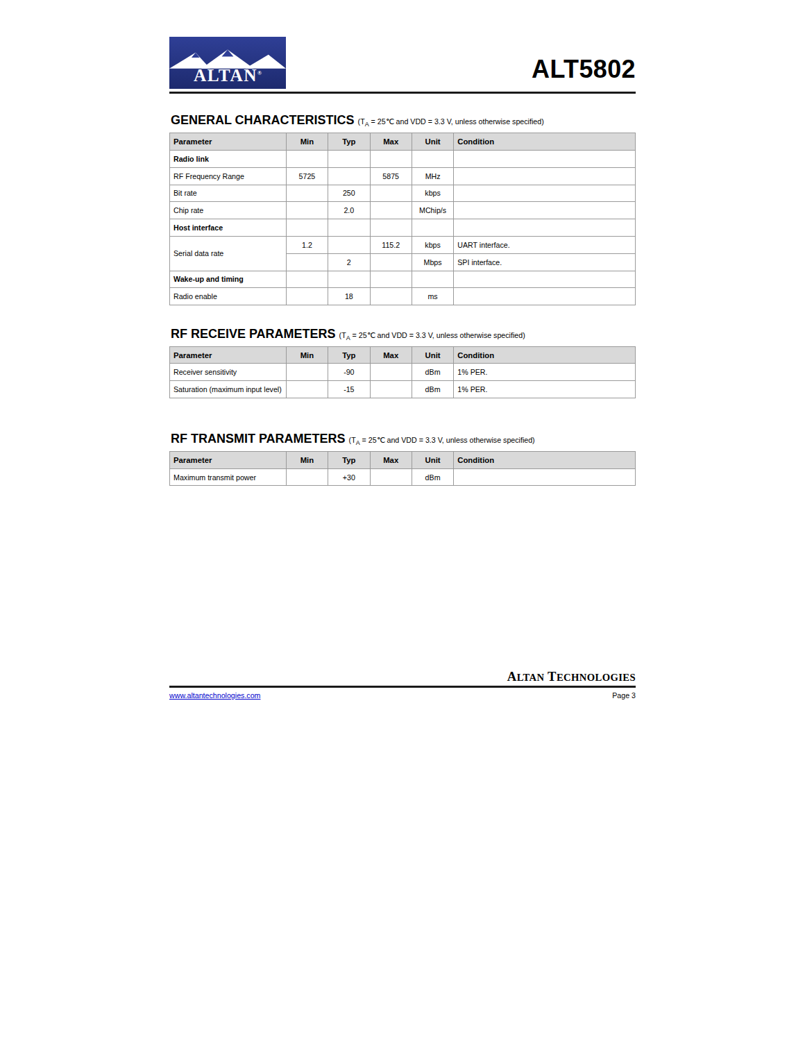ALTAN®
ALT5802
GENERAL CHARACTERISTICS (TA = 25℃ and VDD = 3.3 V, unless otherwise specified)
| Parameter | Min | Typ | Max | Unit | Condition |
| --- | --- | --- | --- | --- | --- |
| Radio link | | | | | |
| RF Frequency Range | 5725 | | 5875 | MHz | |
| Bit rate | | 250 | | kbps | |
| Chip rate | | 2.0 | | MChip/s | |
| Host interface | | | | | |
| Serial data rate | 1.2 | | 115.2 | kbps | UART interface. |
| | 2 | | Mbps | SPI interface. |
| Wake-up and timing | | | | | |
| Radio enable | | 18 | | ms | |
RF RECEIVE PARAMETERS (TA = 25℃ and VDD = 3.3 V, unless otherwise specified)
| Parameter | Min | Typ | Max | Unit | Condition |
| --- | --- | --- | --- | --- | --- |
| Receiver sensitivity | | -90 | | dBm | 1% PER. |
| Saturation (maximum input level) | | -15 | | dBm | 1% PER. |
RF TRANSMIT PARAMETERS (TA = 25℃ and VDD = 3.3 V, unless otherwise specified)
| Parameter | Min | Typ | Max | Unit | Condition |
| --- | --- | --- | --- | --- | --- |
| Maximum transmit power | | +30 | | dBm | |
ALTAN TECHNOLOGIES
www.altantechnologies.com Page 3